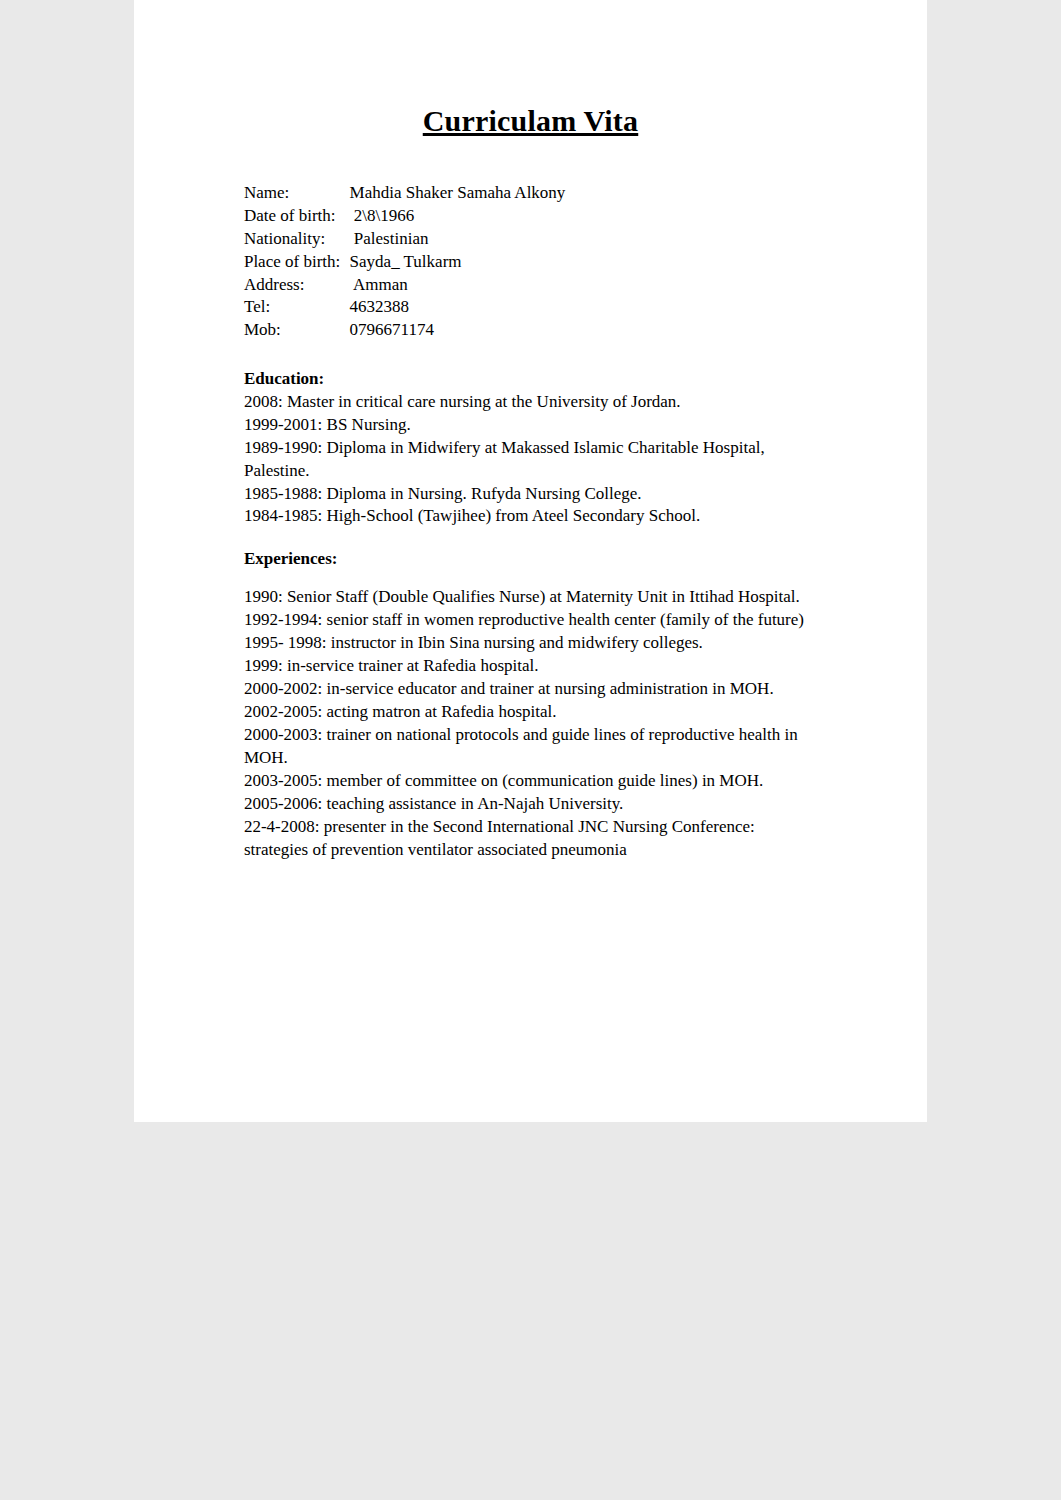Curriculam Vita
| Name: | Mahdia Shaker Samaha Alkony |
| Date of birth: | 2\8\1966 |
| Nationality: | Palestinian |
| Place of birth: | Sayda_ Tulkarm |
| Address: | Amman |
| Tel: | 4632388 |
| Mob: | 0796671174 |
Education:
2008: Master in critical care nursing at the University of Jordan.
1999-2001: BS Nursing.
1989-1990: Diploma in Midwifery at Makassed Islamic Charitable Hospital, Palestine.
1985-1988: Diploma in Nursing. Rufyda Nursing College.
1984-1985: High-School (Tawjihee) from Ateel Secondary School.
Experiences:
1990: Senior Staff (Double Qualifies Nurse) at Maternity Unit in Ittihad Hospital.
1992-1994: senior staff in women reproductive health center (family of the future)
1995- 1998: instructor in Ibin Sina nursing and midwifery colleges.
1999: in-service trainer at Rafedia hospital.
2000-2002: in-service educator and trainer at nursing administration in MOH.
2002-2005: acting matron at Rafedia hospital.
2000-2003: trainer on national protocols and guide lines of reproductive health in MOH.
2003-2005: member of committee on (communication guide lines) in MOH.
2005-2006: teaching assistance in An-Najah University.
22-4-2008: presenter in the Second International JNC Nursing Conference: strategies of prevention ventilator associated pneumonia